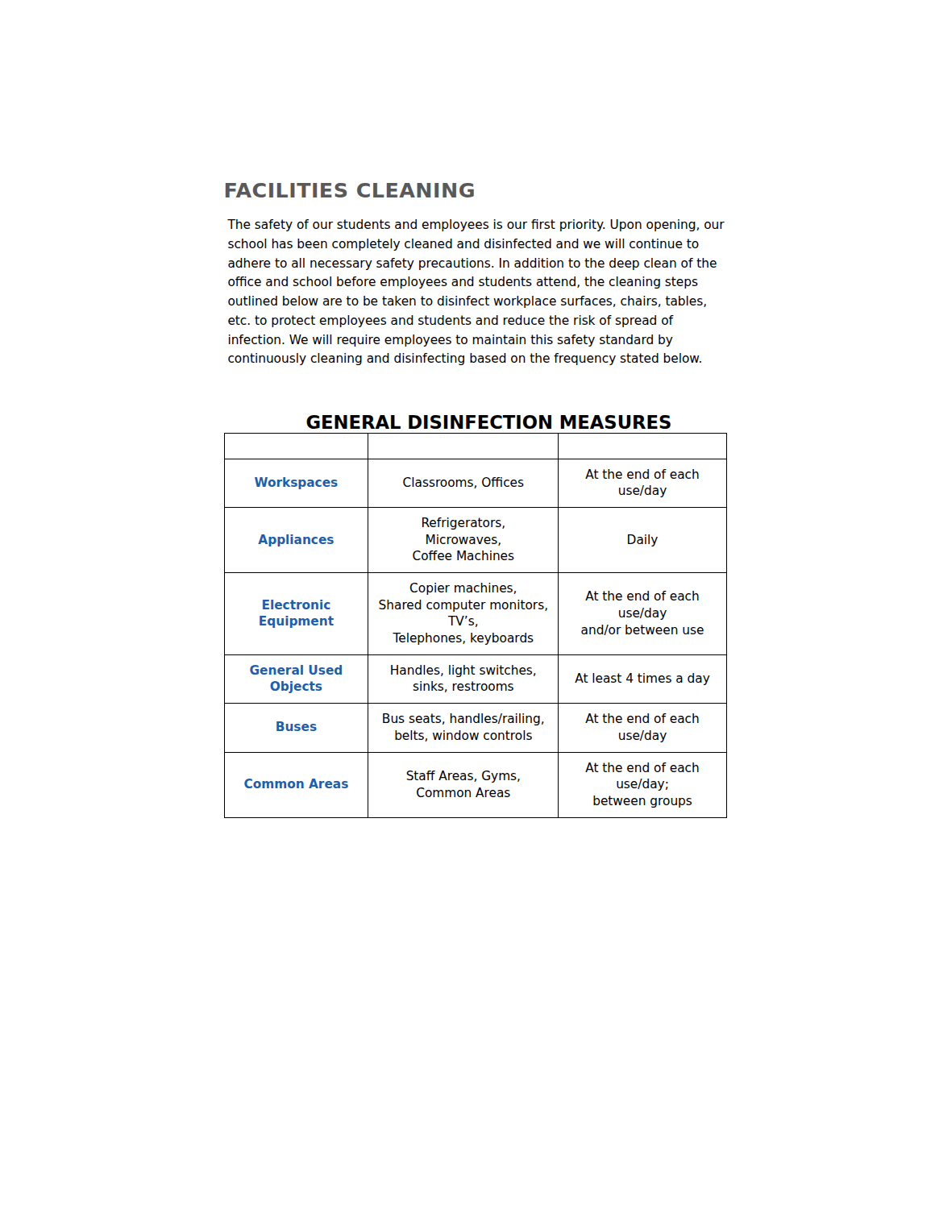FACILITIES CLEANING
The safety of our students and employees is our first priority. Upon opening, our school has been completely cleaned and disinfected and we will continue to adhere to all necessary safety precautions. In addition to the deep clean of the office and school before employees and students attend, the cleaning steps outlined below are to be taken to disinfect workplace surfaces, chairs, tables, etc. to protect employees and students and reduce the risk of spread of infection. We will require employees to maintain this safety standard by continuously cleaning and disinfecting based on the frequency stated below.
GENERAL DISINFECTION MEASURES
| Workspaces | Classrooms, Offices | At the end of each use/day |
| Appliances | Refrigerators, Microwaves, Coffee Machines | Daily |
| Electronic Equipment | Copier machines, Shared computer monitors, TV’s, Telephones, keyboards | At the end of each use/day and/or between use |
| General Used Objects | Handles, light switches, sinks, restrooms | At least 4 times a day |
| Buses | Bus seats, handles/railing, belts, window controls | At the end of each use/day |
| Common Areas | Staff Areas, Gyms, Common Areas | At the end of each use/day; between groups |